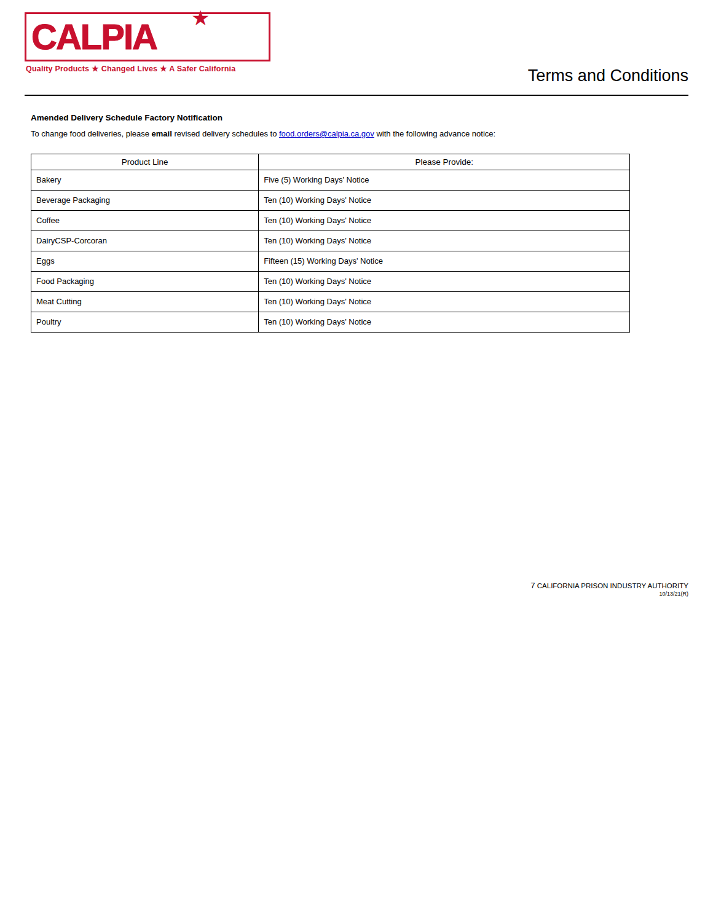★
CALPIA
Quality Products ★ Changed Lives ★ A Safer California
Terms and Conditions
Amended Delivery Schedule Factory Notification
To change food deliveries, please email revised delivery schedules to food.orders@calpia.ca.gov with the following advance notice:
| Product Line | Please Provide: |
| --- | --- |
| Bakery | Five (5) Working Days' Notice |
| Beverage Packaging | Ten (10) Working Days' Notice |
| Coffee | Ten (10) Working Days' Notice |
| DairyCSP-Corcoran | Ten (10) Working Days' Notice |
| Eggs | Fifteen (15) Working Days' Notice |
| Food Packaging | Ten (10) Working Days' Notice |
| Meat Cutting | Ten (10) Working Days' Notice |
| Poultry | Ten (10) Working Days' Notice |
7 CALIFORNIA PRISON INDUSTRY AUTHORITY
10/13/21(R)